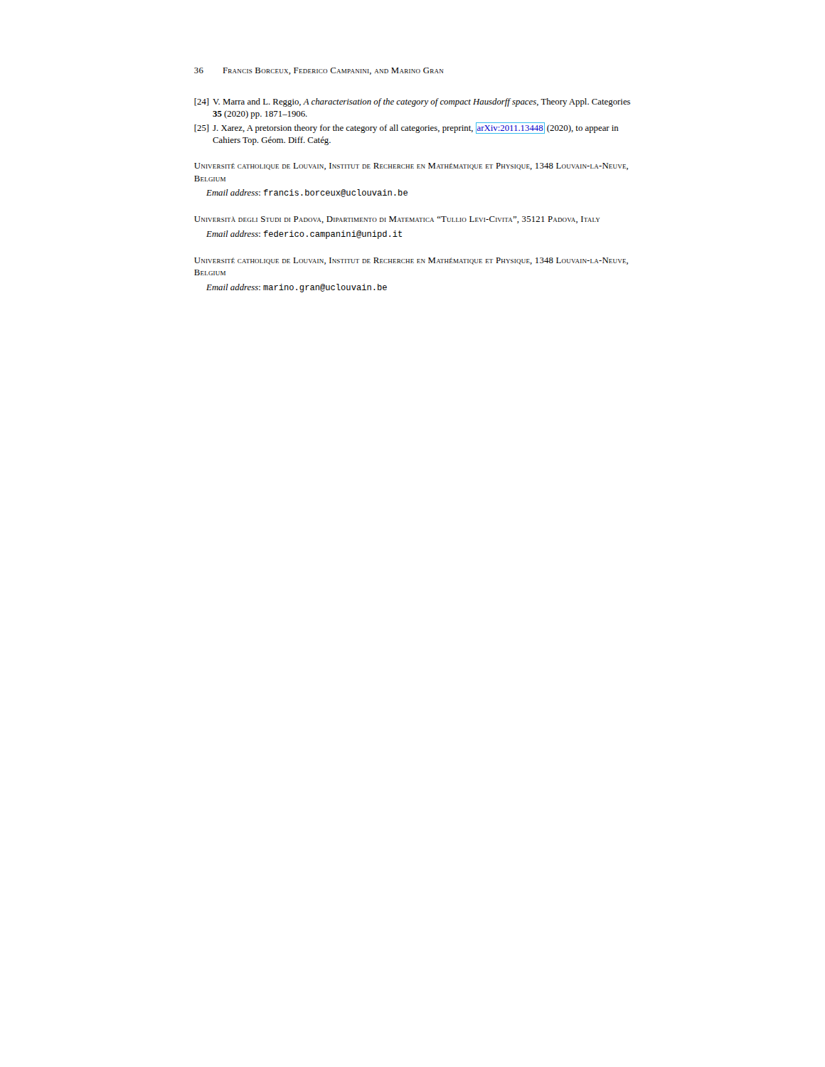36 Francis Borceux, Federico Campanini, and Marino Gran
[24] V. Marra and L. Reggio, A characterisation of the category of compact Hausdorff spaces, Theory Appl. Categories 35 (2020) pp. 1871–1906.
[25] J. Xarez, A pretorsion theory for the category of all categories, preprint, arXiv:2011.13448 (2020), to appear in Cahiers Top. Géom. Diff. Catég.
Université catholique de Louvain, Institut de Recherche en Mathématique et Physique, 1348 Louvain-la-Neuve, Belgium
Email address: francis.borceux@uclouvain.be
Università degli Studi di Padova, Dipartimento di Matematica “Tullio Levi-Civita”, 35121 Padova, Italy
Email address: federico.campanini@unipd.it
Université catholique de Louvain, Institut de Recherche en Mathématique et Physique, 1348 Louvain-la-Neuve, Belgium
Email address: marino.gran@uclouvain.be